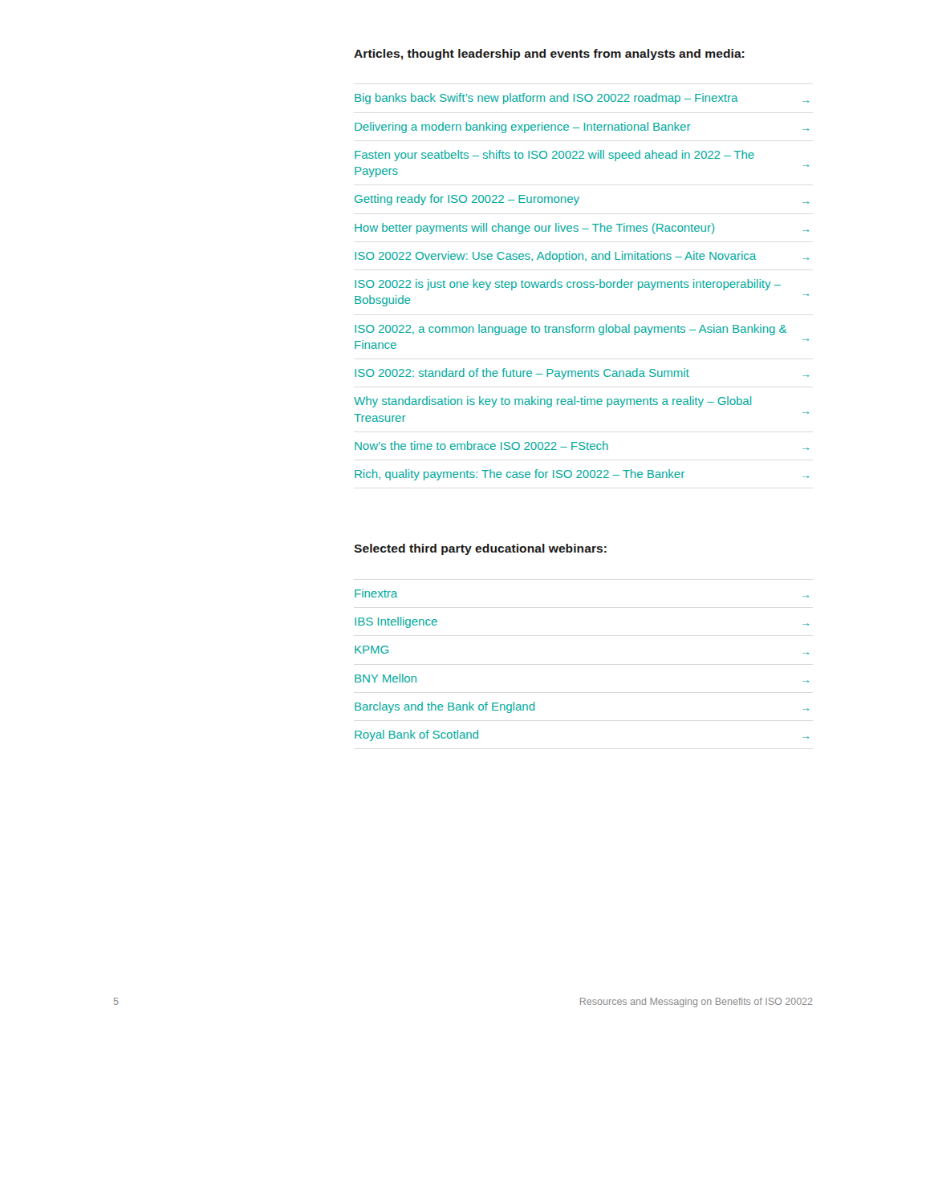Articles, thought leadership and events from analysts and media:
Big banks back Swift’s new platform and ISO 20022 roadmap – Finextra→
Delivering a modern banking experience – International Banker→
Fasten your seatbelts – shifts to ISO 20022 will speed ahead in 2022 – The Paypers→
Getting ready for ISO 20022 – Euromoney→
How better payments will change our lives – The Times (Raconteur)→
ISO 20022 Overview: Use Cases, Adoption, and Limitations – Aite Novarica→
ISO 20022 is just one key step towards cross-border payments interoperability – Bobsguide→
ISO 20022, a common language to transform global payments – Asian Banking & Finance→
ISO 20022: standard of the future – Payments Canada Summit→
Why standardisation is key to making real-time payments a reality – Global Treasurer→
Now’s the time to embrace ISO 20022 – FStech→
Rich, quality payments: The case for ISO 20022 – The Banker→
Selected third party educational webinars:
Finextra→
IBS Intelligence→
KPMG→
BNY Mellon→
Barclays and the Bank of England→
Royal Bank of Scotland→
5 Resources and Messaging on Benefits of ISO 20022